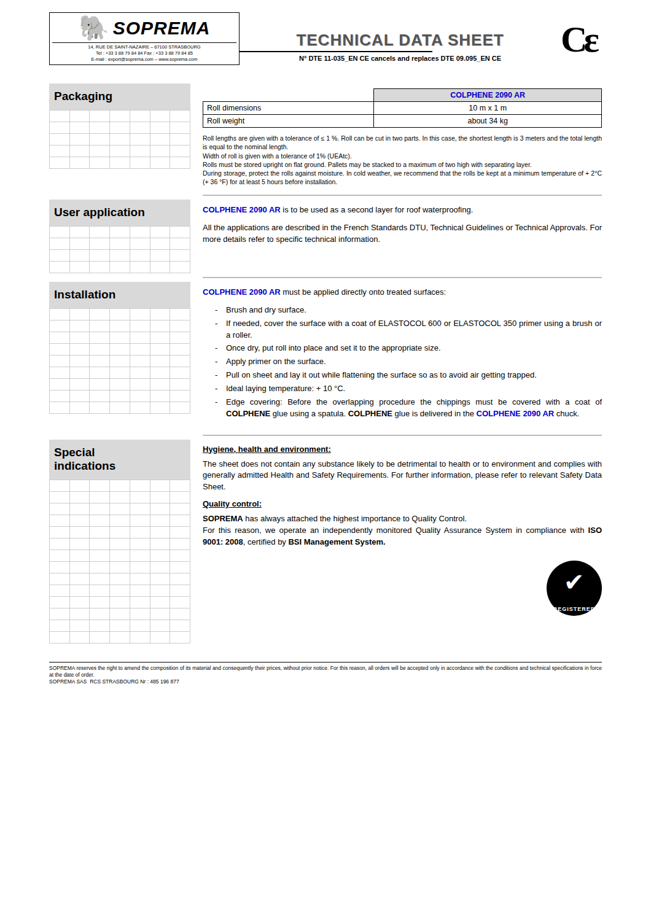🐘 SOPREMA
14, RUE DE SAINT-NAZAIRE – 67100 STRASBOURG
Tel : +33 3 88 79 84 84 Fax : +33 3 88 79 84 85
E-mail : export@soprema.com – www.soprema.com
TECHNICAL DATA SHEET
N° DTE 11-035_EN CE cancels and replaces DTE 09.095_EN CE
Cε
Packaging
| | COLPHENE 2090 AR |
| --- | --- |
| Roll dimensions | 10 m x 1 m |
| Roll weight | about 34 kg |
Roll lengths are given with a tolerance of ≤ 1 %. Roll can be cut in two parts. In this case, the shortest length is 3 meters and the total length is equal to the nominal length.
Width of roll is given with a tolerance of 1% (UEAtc).
Rolls must be stored upright on flat ground. Pallets may be stacked to a maximum of two high with separating layer.
During storage, protect the rolls against moisture. In cold weather, we recommend that the rolls be kept at a minimum temperature of + 2°C (+ 36 °F) for at least 5 hours before installation.
User application
COLPHENE 2090 AR is to be used as a second layer for roof waterproofing.
All the applications are described in the French Standards DTU, Technical Guidelines or Technical Approvals. For more details refer to specific technical information.
Installation
COLPHENE 2090 AR must be applied directly onto treated surfaces:
Brush and dry surface.
If needed, cover the surface with a coat of ELASTOCOL 600 or ELASTOCOL 350 primer using a brush or a roller.
Once dry, put roll into place and set it to the appropriate size.
Apply primer on the surface.
Pull on sheet and lay it out while flattening the surface so as to avoid air getting trapped.
Ideal laying temperature: + 10 °C.
Edge covering: Before the overlapping procedure the chippings must be covered with a coat of COLPHENE glue using a spatula. COLPHENE glue is delivered in the COLPHENE 2090 AR chuck.
Special
indications
Hygiene, health and environment:
The sheet does not contain any substance likely to be detrimental to health or to environment and complies with generally admitted Health and Safety Requirements. For further information, please refer to relevant Safety Data Sheet.
Quality control:
SOPREMA has always attached the highest importance to Quality Control.
For this reason, we operate an independently monitored Quality Assurance System in compliance with ISO 9001: 2008, certified by BSI Management System.
✔
REGISTERED
SOPREMA reserves the right to amend the composition of its material and consequently their prices, without prior notice. For this reason, all orders will be accepted only in accordance with the conditions and technical specifications in force at the date of order.
SOPREMA SAS RCS STRASBOURG Nr : 485 196 877